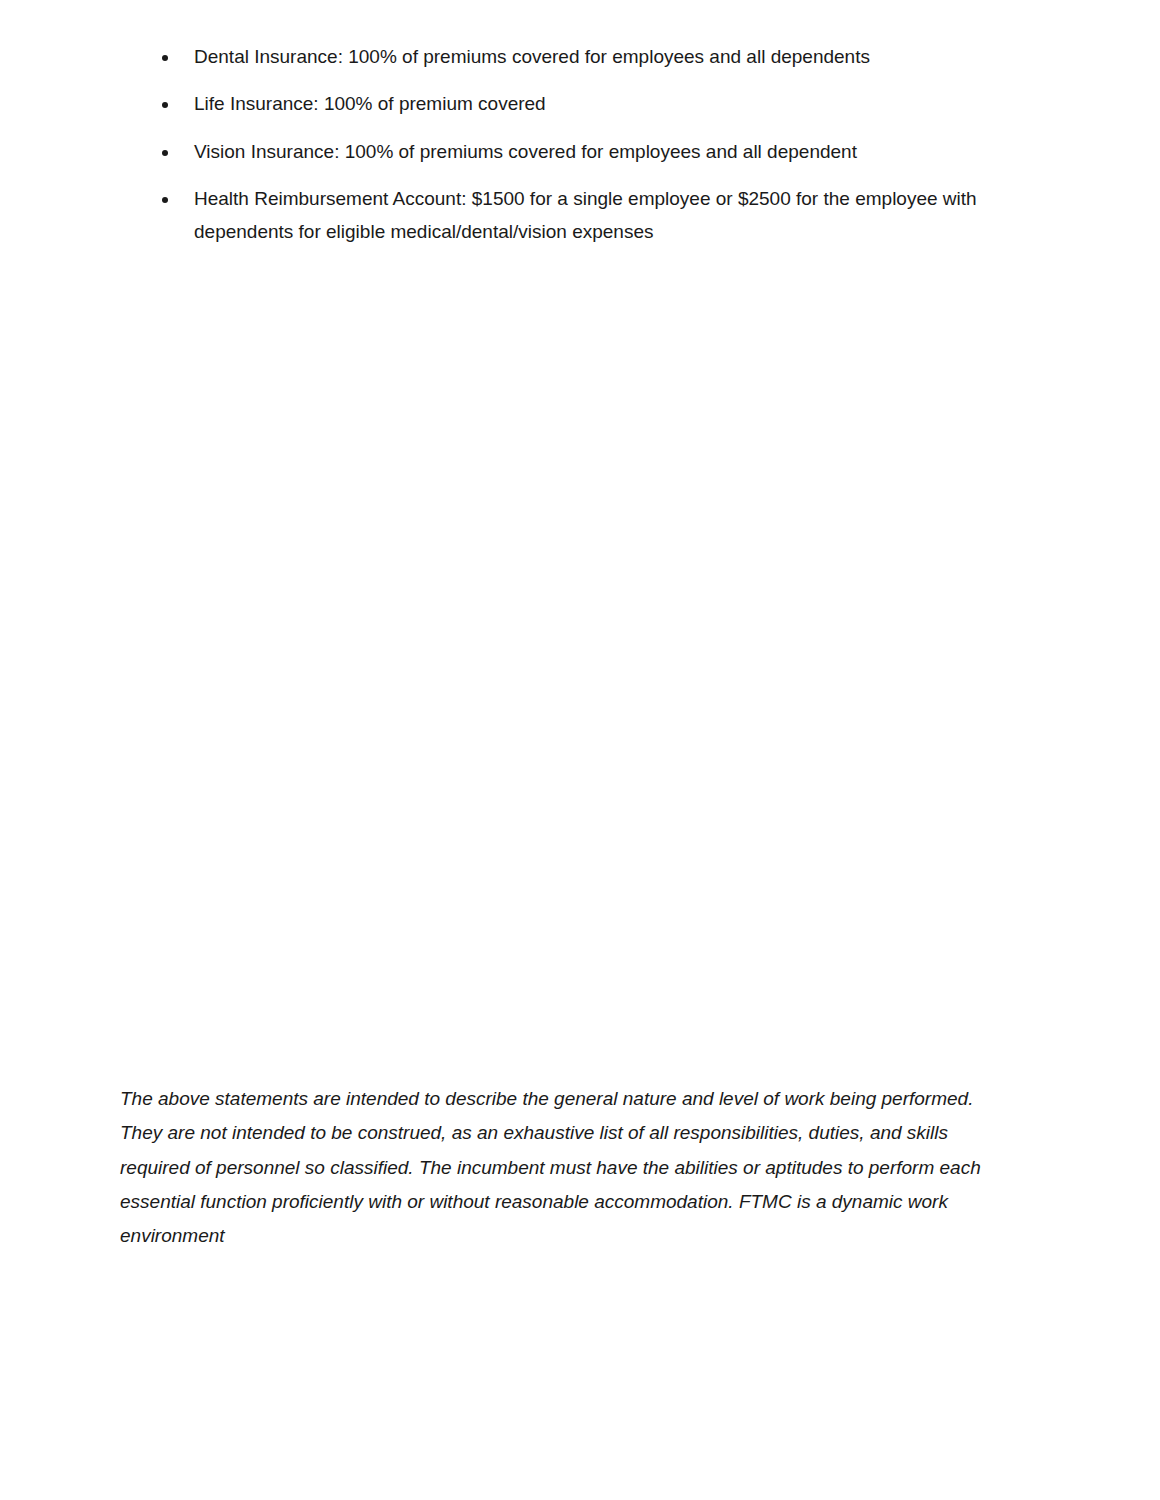Dental Insurance: 100% of premiums covered for employees and all dependents
Life Insurance: 100% of premium covered
Vision Insurance: 100% of premiums covered for employees and all dependent
Health Reimbursement Account: $1500 for a single employee or $2500 for the employee with dependents for eligible medical/dental/vision expenses
The above statements are intended to describe the general nature and level of work being performed. They are not intended to be construed, as an exhaustive list of all responsibilities, duties, and skills required of personnel so classified. The incumbent must have the abilities or aptitudes to perform each essential function proficiently with or without reasonable accommodation. FTMC is a dynamic work environment